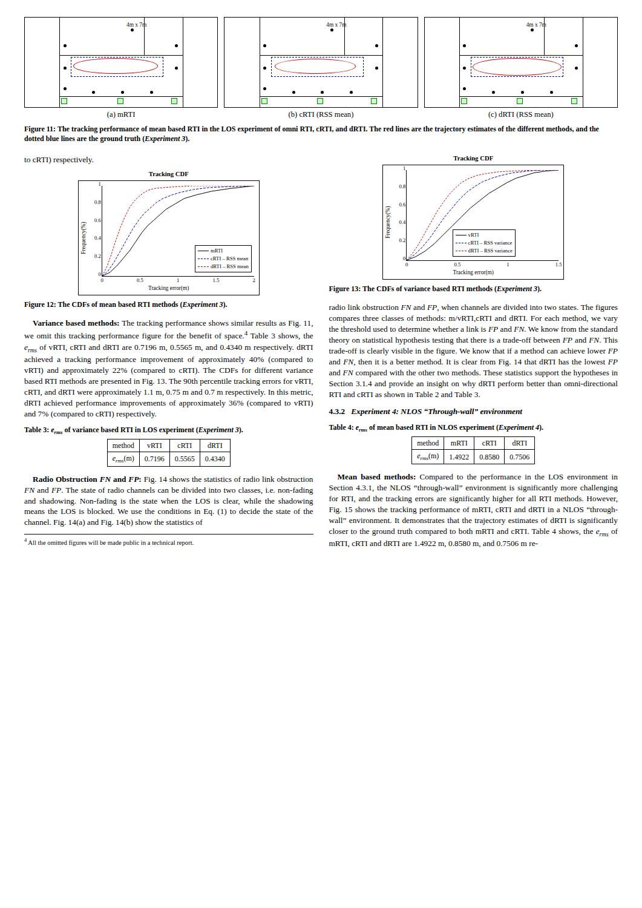4m x 7m
(a) mRTI
4m x 7m
(b) cRTI (RSS mean)
4m x 7m
(c) dRTI (RSS mean)
Figure 11: The tracking performance of mean based RTI in the LOS experiment of omni RTI, cRTI, and dRTI. The red lines are the trajectory estimates of the different methods, and the dotted blue lines are the ground truth (Experiment 3).
to cRTI) respectively.
Tracking CDF
Frequency(%)
0
0.2
0.4
0.6
0.8
1
0
0.5
1
1.5
2
mRTI
cRTI – RSS mean
dRTI – RSS mean
Tracking error(m)
Figure 12: The CDFs of mean based RTI methods (Experiment 3).
Variance based methods: The tracking performance shows similar results as Fig. 11, we omit this tracking performance figure for the benefit of space.4 Table 3 shows, the erms of vRTI, cRTI and dRTI are 0.7196 m, 0.5565 m, and 0.4340 m respectively. dRTI achieved a tracking performance improvement of approximately 40% (compared to vRTI) and approximately 22% (compared to cRTI). The CDFs for different variance based RTI methods are presented in Fig. 13. The 90th percentile tracking errors for vRTI, cRTI, and dRTI were approximately 1.1 m, 0.75 m and 0.7 m respectively. In this metric, dRTI achieved performance improvements of approximately 36% (compared to vRTI) and 7% (compared to cRTI) respectively.
Table 3: erms of variance based RTI in LOS experiment (Experiment 3).
| method | vRTI | cRTI | dRTI |
| e rms (m) | 0.7196 | 0.5565 | 0.4340 |
Radio Obstruction FN and FP: Fig. 14 shows the statistics of radio link obstruction FN and FP. The state of radio channels can be divided into two classes, i.e. non-fading and shadowing. Non-fading is the state when the LOS is clear, while the shadowing means the LOS is blocked. We use the conditions in Eq. (1) to decide the state of the channel. Fig. 14(a) and Fig. 14(b) show the statistics of
4 All the omitted figures will be made public in a technical report.
Tracking CDF
Frequency(%)
0
0.2
0.4
0.6
0.8
1
0
0.5
1
1.5
vRTI
cRTI – RSS variance
dRTI – RSS variance
Tracking error(m)
Figure 13: The CDFs of variance based RTI methods (Experiment 3).
radio link obstruction FN and FP, when channels are divided into two states. The figures compares three classes of methods: m/vRTI,cRTI and dRTI. For each method, we vary the threshold used to determine whether a link is FP and FN. We know from the standard theory on statistical hypothesis testing that there is a trade-off between FP and FN. This trade-off is clearly visible in the figure. We know that if a method can achieve lower FP and FN, then it is a better method. It is clear from Fig. 14 that dRTI has the lowest FP and FN compared with the other two methods. These statistics support the hypotheses in Section 3.1.4 and provide an insight on why dRTI perform better than omni-directional RTI and cRTI as shown in Table 2 and Table 3.
4.3.2 Experiment 4: NLOS “Through-wall” environment
Table 4: erms of mean based RTI in NLOS experiment (Experiment 4).
| method | mRTI | cRTI | dRTI |
| e rms (m) | 1.4922 | 0.8580 | 0.7506 |
Mean based methods: Compared to the performance in the LOS environment in Section 4.3.1, the NLOS “through-wall” environment is significantly more challenging for RTI, and the tracking errors are significantly higher for all RTI methods. However, Fig. 15 shows the tracking performance of mRTI, cRTI and dRTI in a NLOS “through-wall” environment. It demonstrates that the trajectory estimates of dRTI is significantly closer to the ground truth compared to both mRTI and cRTI. Table 4 shows, the erms of mRTI, cRTI and dRTI are 1.4922 m, 0.8580 m, and 0.7506 m re-